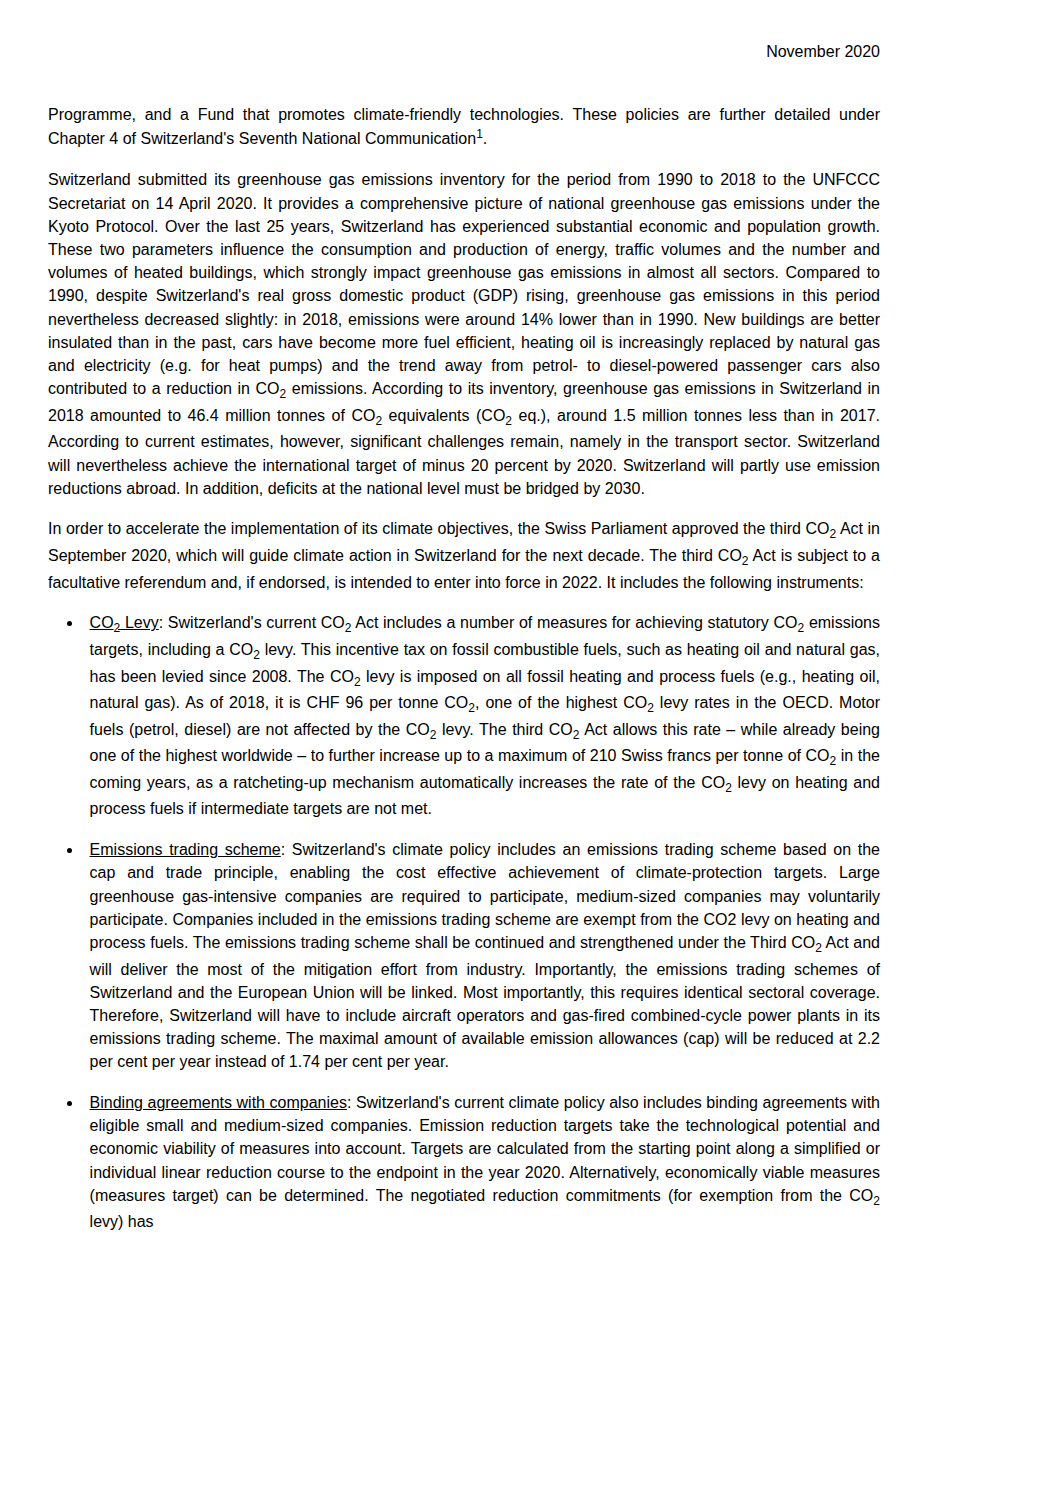November 2020
Programme, and a Fund that promotes climate-friendly technologies. These policies are further detailed under Chapter 4 of Switzerland's Seventh National Communication1.
Switzerland submitted its greenhouse gas emissions inventory for the period from 1990 to 2018 to the UNFCCC Secretariat on 14 April 2020. It provides a comprehensive picture of national greenhouse gas emissions under the Kyoto Protocol. Over the last 25 years, Switzerland has experienced substantial economic and population growth. These two parameters influence the consumption and production of energy, traffic volumes and the number and volumes of heated buildings, which strongly impact greenhouse gas emissions in almost all sectors. Compared to 1990, despite Switzerland's real gross domestic product (GDP) rising, greenhouse gas emissions in this period nevertheless decreased slightly: in 2018, emissions were around 14% lower than in 1990. New buildings are better insulated than in the past, cars have become more fuel efficient, heating oil is increasingly replaced by natural gas and electricity (e.g. for heat pumps) and the trend away from petrol- to diesel-powered passenger cars also contributed to a reduction in CO2 emissions. According to its inventory, greenhouse gas emissions in Switzerland in 2018 amounted to 46.4 million tonnes of CO2 equivalents (CO2 eq.), around 1.5 million tonnes less than in 2017. According to current estimates, however, significant challenges remain, namely in the transport sector. Switzerland will nevertheless achieve the international target of minus 20 percent by 2020. Switzerland will partly use emission reductions abroad. In addition, deficits at the national level must be bridged by 2030.
In order to accelerate the implementation of its climate objectives, the Swiss Parliament approved the third CO2 Act in September 2020, which will guide climate action in Switzerland for the next decade. The third CO2 Act is subject to a facultative referendum and, if endorsed, is intended to enter into force in 2022. It includes the following instruments:
CO2 Levy: Switzerland's current CO2 Act includes a number of measures for achieving statutory CO2 emissions targets, including a CO2 levy. This incentive tax on fossil combustible fuels, such as heating oil and natural gas, has been levied since 2008. The CO2 levy is imposed on all fossil heating and process fuels (e.g., heating oil, natural gas). As of 2018, it is CHF 96 per tonne CO2, one of the highest CO2 levy rates in the OECD. Motor fuels (petrol, diesel) are not affected by the CO2 levy. The third CO2 Act allows this rate – while already being one of the highest worldwide – to further increase up to a maximum of 210 Swiss francs per tonne of CO2 in the coming years, as a ratcheting-up mechanism automatically increases the rate of the CO2 levy on heating and process fuels if intermediate targets are not met.
Emissions trading scheme: Switzerland's climate policy includes an emissions trading scheme based on the cap and trade principle, enabling the cost effective achievement of climate-protection targets. Large greenhouse gas-intensive companies are required to participate, medium-sized companies may voluntarily participate. Companies included in the emissions trading scheme are exempt from the CO2 levy on heating and process fuels. The emissions trading scheme shall be continued and strengthened under the Third CO2 Act and will deliver the most of the mitigation effort from industry. Importantly, the emissions trading schemes of Switzerland and the European Union will be linked. Most importantly, this requires identical sectoral coverage. Therefore, Switzerland will have to include aircraft operators and gas-fired combined-cycle power plants in its emissions trading scheme. The maximal amount of available emission allowances (cap) will be reduced at 2.2 per cent per year instead of 1.74 per cent per year.
Binding agreements with companies: Switzerland's current climate policy also includes binding agreements with eligible small and medium-sized companies. Emission reduction targets take the technological potential and economic viability of measures into account. Targets are calculated from the starting point along a simplified or individual linear reduction course to the endpoint in the year 2020. Alternatively, economically viable measures (measures target) can be determined. The negotiated reduction commitments (for exemption from the CO2 levy) has